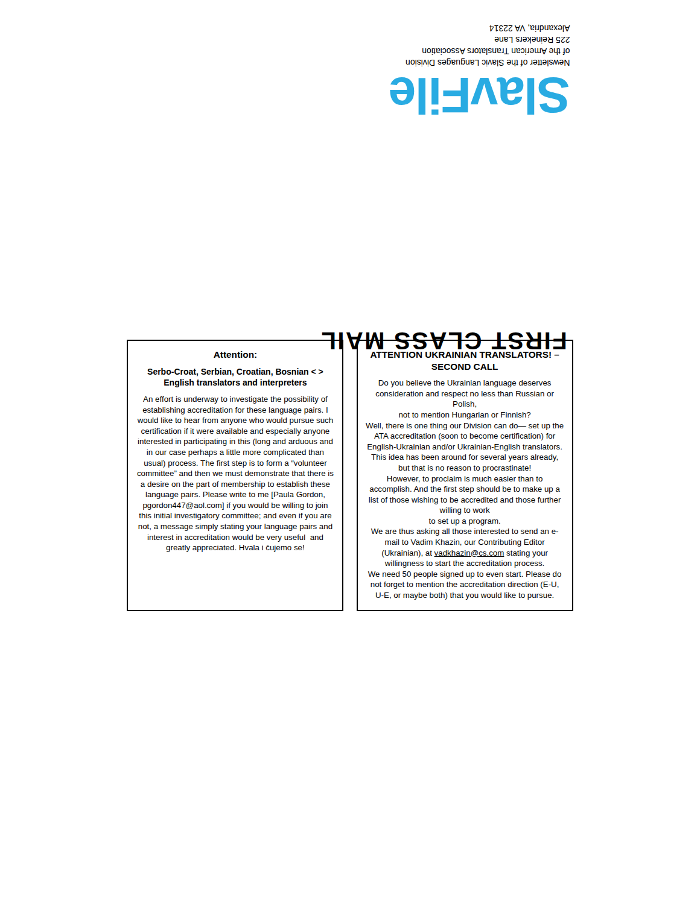FIRST CLASS MAIL
SlavFile
Newsletter of the Slavic Languages Division
of the American Translators Association
225 Reinekers Lane
Alexandria, VA 22314
Attention:
Serbo-Croat, Serbian, Croatian, Bosnian < > English translators and interpreters
An effort is underway to investigate the possibility of establishing accreditation for these language pairs. I would like to hear from anyone who would pursue such certification if it were available and especially anyone interested in participating in this (long and arduous and in our case perhaps a little more complicated than usual) process. The first step is to form a “volunteer committee” and then we must demonstrate that there is a desire on the part of membership to establish these language pairs. Please write to me [Paula Gordon, pgordon447@aol.com] if you would be willing to join this initial investigatory committee; and even if you are not, a message simply stating your language pairs and interest in accreditation would be very useful and greatly appreciated. Hvala i čujemo se!
ATTENTION UKRAINIAN TRANSLATORS! – SECOND CALL
Do you believe the Ukrainian language deserves consideration and respect no less than Russian or Polish,
not to mention Hungarian or Finnish?
Well, there is one thing our Division can do— set up the ATA accreditation (soon to become certification) for English-Ukrainian and/or Ukrainian-English translators. This idea has been around for several years already,
but that is no reason to procrastinate!
However, to proclaim is much easier than to accomplish. And the first step should be to make up a list of those wishing to be accredited and those further willing to work
to set up a program.
We are thus asking all those interested to send an e-mail to Vadim Khazin, our Contributing Editor (Ukrainian), at vadkhazin@cs.com stating your willingness to start the accreditation process.
We need 50 people signed up to even start. Please do not forget to mention the accreditation direction (E-U, U-E, or maybe both) that you would like to pursue.